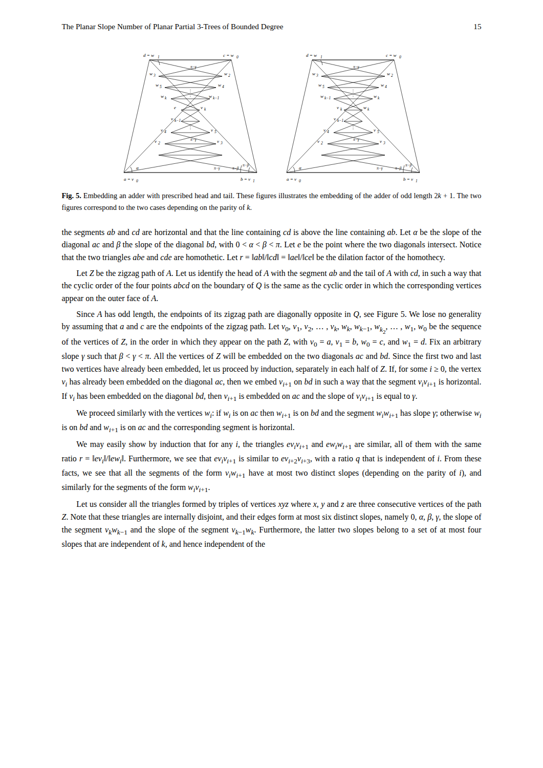The Planar Slope Number of Planar Partial 3-Trees of Bounded Degree 15
d = w1 c = w0 w3 w2 w5 w4 wk wk−1 e vk vk−1 v4 v5 v2 v3 α π−γ π−γ π−β π−β π−γ a = v0 b = v1
d = w1 c = w0 w3 w2 w5 w4 wk−1 wk vk wk vk−1 v4 v5 v2 v3 α π−γ π−γ π−β π−β π−γ a = v0 b = v1
Fig. 5. Embedding an adder with prescribed head and tail. These figures illustrates the embedding of the adder of odd length 2k + 1. The two figures correspond to the two cases depending on the parity of k.
the segments ab and cd are horizontal and that the line containing cd is above the line containing ab. Let α be the slope of the diagonal ac and β the slope of the diagonal bd, with 0 < α < β < π. Let e be the point where the two diagonals intersect. Notice that the two triangles abe and cde are homothetic. Let r = ‖ab‖/‖cd‖ = ‖ae‖/‖ce‖ be the dilation factor of the homothecy.
Let Z be the zigzag path of A. Let us identify the head of A with the segment ab and the tail of A with cd, in such a way that the cyclic order of the four points abcd on the boundary of Q is the same as the cyclic order in which the corresponding vertices appear on the outer face of A.
Since A has odd length, the endpoints of its zigzag path are diagonally opposite in Q, see Figure 5. We lose no generality by assuming that a and c are the endpoints of the zigzag path. Let v0, v1, v2, … , vk, wk, wk−1, wk2, … , w1, w0 be the sequence of the vertices of Z, in the order in which they appear on the path Z, with v0 = a, v1 = b, w0 = c, and w1 = d. Fix an arbitrary slope γ such that β < γ < π. All the vertices of Z will be embedded on the two diagonals ac and bd. Since the first two and last two vertices have already been embedded, let us proceed by induction, separately in each half of Z. If, for some i ≥ 0, the vertex vi has already been embedded on the diagonal ac, then we embed vi+1 on bd in such a way that the segment vivi+1 is horizontal. If vi has been embedded on the diagonal bd, then vi+1 is embedded on ac and the slope of vivi+1 is equal to γ.
We proceed similarly with the vertices wi: if wi is on ac then wi+1 is on bd and the segment wiwi+1 has slope γ; otherwise wi is on bd and wi+1 is on ac and the corresponding segment is horizontal.
We may easily show by induction that for any i, the triangles evivi+1 and ewiwi+1 are similar, all of them with the same ratio r = ‖evi‖/‖ewi‖. Furthermore, we see that evivi+1 is similar to evi+2vi+3, with a ratio q that is independent of i. From these facts, we see that all the segments of the form viwi+1 have at most two distinct slopes (depending on the parity of i), and similarly for the segments of the form wivi+1.
Let us consider all the triangles formed by triples of vertices xyz where x, y and z are three consecutive vertices of the path Z. Note that these triangles are internally disjoint, and their edges form at most six distinct slopes, namely 0, α, β, γ, the slope of the segment vkwk−1 and the slope of the segment vk−1wk. Furthermore, the latter two slopes belong to a set of at most four slopes that are independent of k, and hence independent of the